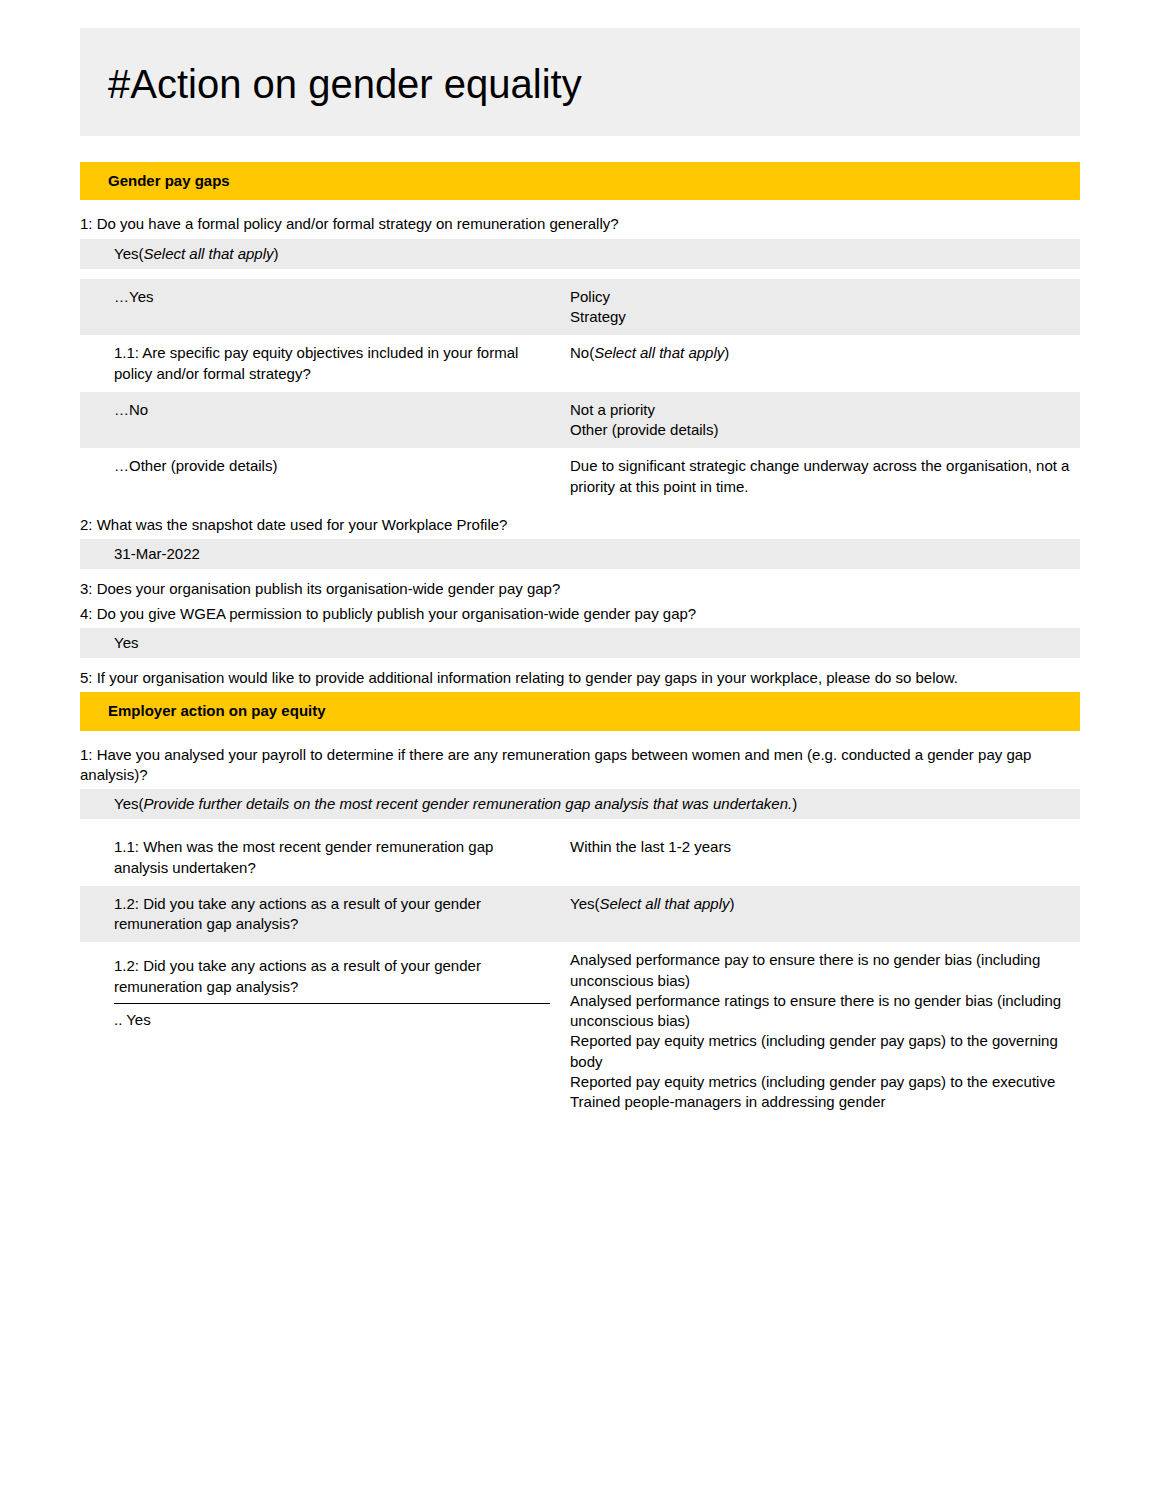#Action on gender equality
Gender pay gaps
1: Do you have a formal policy and/or formal strategy on remuneration generally?
Yes(Select all that apply)
| …Yes | Policy Strategy |
| 1.1: Are specific pay equity objectives included in your formal policy and/or formal strategy? | No( Select all that apply ) |
| …No | Not a priority Other (provide details) |
| …Other (provide details) | Due to significant strategic change underway across the organisation, not a priority at this point in time. |
2: What was the snapshot date used for your Workplace Profile?
31-Mar-2022
3: Does your organisation publish its organisation-wide gender pay gap?
4: Do you give WGEA permission to publicly publish your organisation-wide gender pay gap?
Yes
5: If your organisation would like to provide additional information relating to gender pay gaps in your workplace, please do so below.
Employer action on pay equity
1: Have you analysed your payroll to determine if there are any remuneration gaps between women and men (e.g. conducted a gender pay gap analysis)?
Yes(Provide further details on the most recent gender remuneration gap analysis that was undertaken.)
| 1.1: When was the most recent gender remuneration gap analysis undertaken? | Within the last 1-2 years |
| 1.2: Did you take any actions as a result of your gender remuneration gap analysis? | Yes( Select all that apply ) |
| 1.2: Did you take any actions as a result of your gender remuneration gap analysis? .. Yes | Analysed performance pay to ensure there is no gender bias (including unconscious bias) Analysed performance ratings to ensure there is no gender bias (including unconscious bias) Reported pay equity metrics (including gender pay gaps) to the governing body Reported pay equity metrics (including gender pay gaps) to the executive Trained people-managers in addressing gender |